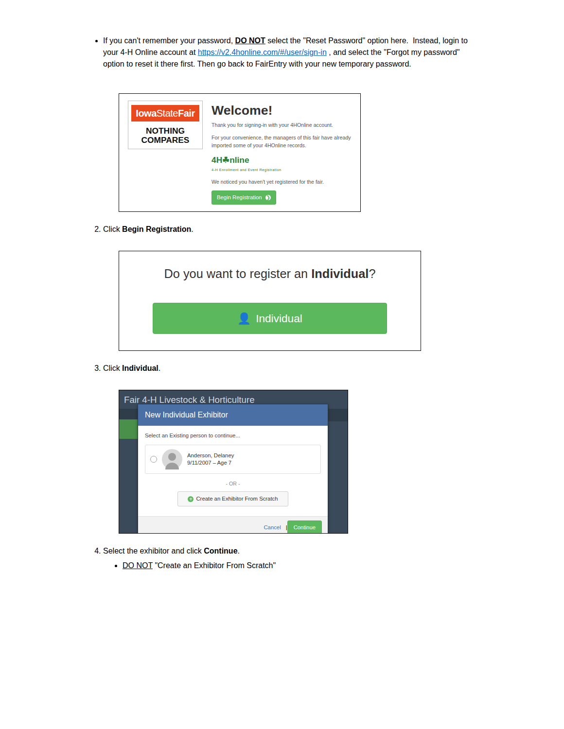If you can't remember your password, DO NOT select the "Reset Password" option here. Instead, login to your 4-H Online account at https://v2.4honline.com/#/user/sign-in , and select the "Forgot my password" option to reset it there first. Then go back to FairEntry with your new temporary password.
IowaState Fair
NOTHING
COMPARES
Welcome!
Thank you for signing-in with your 4HOnline account.
For your convenience, the managers of this fair have already imported some of your 4HOnline records.
4H☘nline
4-H Enrollment and Event Registration
We noticed you haven't yet registered for the fair.
Begin Registration ❯
Click Begin Registration.
Do you want to register an Individual?
👤Individual
Click Individual.
Fair 4-H Livestock & Horticulture
New Individual Exhibitor
Select an Existing person to continue...
Anderson, Delaney
9/11/2007 – Age 7
- OR -
+Create an Exhibitor From Scratch
Cancel|Continue
Select the exhibitor and click Continue.
DO NOT "Create an Exhibitor From Scratch"